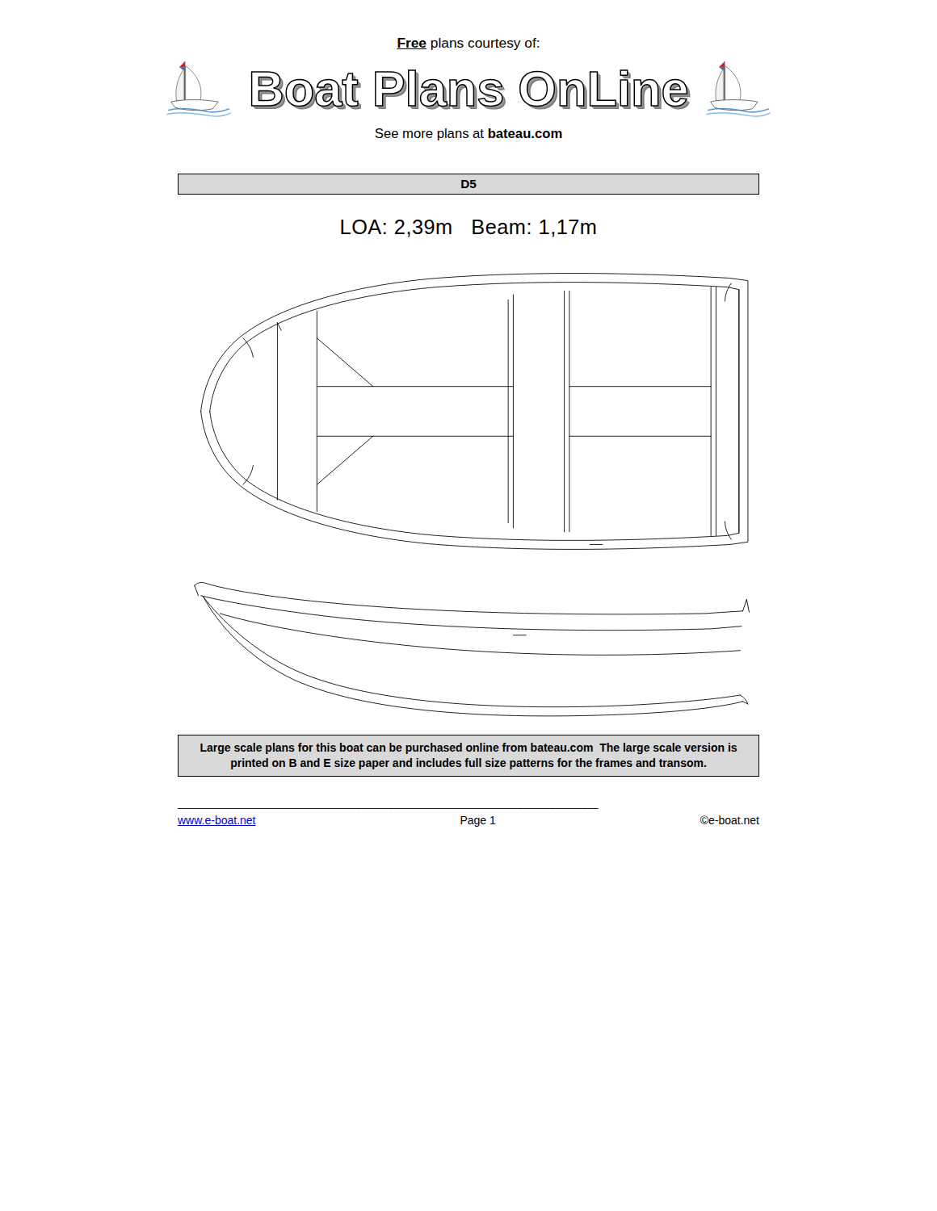Free plans courtesy of:
Boat Plans OnLine
See more plans at bateau.com
D5
LOA: 2,39m Beam: 1,17m
Large scale plans for this boat can be purchased online from bateau.com The large scale version is printed on B and E size paper and includes full size patterns for the frames and transom.
______________________________________________________________________________
www.e-boat.net
Page 1
©e-boat.net